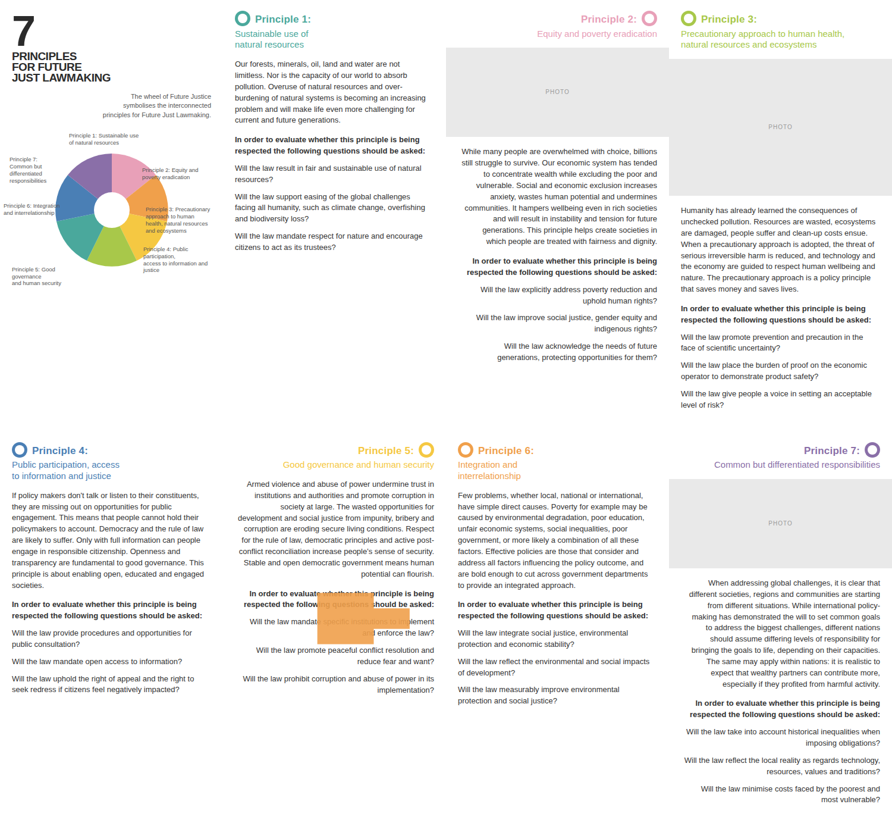7 Principles
for Future
Just Lawmaking
The wheel of Future Justice symbolises the interconnected principles for Future Just Lawmaking.
Principle 1: Sustainable use
of natural resources
Principle 2: Equity and
poverty eradication
Principle 3: Precautionary
approach to human
health, natural resources
and ecosystems
Principle 4: Public participation,
access to information and justice
Principle 5: Good governance
and human security
Principle 6: Integration
and interrelationship
Principle 7:
Common but
differentiated
responsibilities
photo
Principle 1:
Sustainable use of
natural resources
Our forests, minerals, oil, land and water are not limitless. Nor is the capacity of our world to absorb pollution. Overuse of natural resources and over-burdening of natural systems is becoming an increasing problem and will make life even more challenging for current and future generations.
In order to evaluate whether this principle is being respected the following questions should be asked:
Will the law result in fair and sustainable use of natural resources?
Will the law support easing of the global challenges facing all humanity, such as climate change, overfishing and biodiversity loss?
Will the law mandate respect for nature and encourage citizens to act as its trustees?
Principle 2:
Equity and poverty eradication
photo
While many people are overwhelmed with choice, billions still struggle to survive. Our economic system has tended to concentrate wealth while excluding the poor and vulnerable. Social and economic exclusion increases anxiety, wastes human potential and undermines communities. It hampers wellbeing even in rich societies and will result in instability and tension for future generations. This principle helps create societies in which people are treated with fairness and dignity.
In order to evaluate whether this principle is being respected the following questions should be asked:
Will the law explicitly address poverty reduction and uphold human rights?
Will the law improve social justice, gender equity and indigenous rights?
Will the law acknowledge the needs of future generations, protecting opportunities for them?
Principle 3:
Precautionary approach to human health,
natural resources and ecosystems
photo
Humanity has already learned the consequences of unchecked pollution. Resources are wasted, ecosystems are damaged, people suffer and clean-up costs ensue. When a precautionary approach is adopted, the threat of serious irreversible harm is reduced, and technology and the economy are guided to respect human wellbeing and nature. The precautionary approach is a policy principle that saves money and saves lives.
In order to evaluate whether this principle is being respected the following questions should be asked:
Will the law promote prevention and precaution in the face of scientific uncertainty?
Will the law place the burden of proof on the economic operator to demonstrate product safety?
Will the law give people a voice in setting an acceptable level of risk?
photo
Principle 4:
Public participation, access
to information and justice
If policy makers don't talk or listen to their constituents, they are missing out on opportunities for public engagement. This means that people cannot hold their policymakers to account. Democracy and the rule of law are likely to suffer. Only with full information can people engage in responsible citizenship. Openness and transparency are fundamental to good governance. This principle is about enabling open, educated and engaged societies.
In order to evaluate whether this principle is being respected the following questions should be asked:
Will the law provide procedures and opportunities for public consultation?
Will the law mandate open access to information?
Will the law uphold the right of appeal and the right to seek redress if citizens feel negatively impacted?
Principle 5:
Good governance and human security
Armed violence and abuse of power undermine trust in institutions and authorities and promote corruption in society at large. The wasted opportunities for development and social justice from impunity, bribery and corruption are eroding secure living conditions. Respect for the rule of law, democratic principles and active post-conflict reconciliation increase people's sense of security. Stable and open democratic government means human potential can flourish.
In order to evaluate whether this principle is being respected the following questions should be asked:
Will the law mandate specific institutions to implement and enforce the law?
Will the law promote peaceful conflict resolution and reduce fear and want?
Will the law prohibit corruption and abuse of power in its implementation?
Principle 6:
Integration and
interrelationship
Few problems, whether local, national or international, have simple direct causes. Poverty for example may be caused by environmental degradation, poor education, unfair economic systems, social inequalities, poor government, or more likely a combination of all these factors. Effective policies are those that consider and address all factors influencing the policy outcome, and are bold enough to cut across government departments to provide an integrated approach.
In order to evaluate whether this principle is being respected the following questions should be asked:
Will the law integrate social justice, environmental protection and economic stability?
Will the law reflect the environmental and social impacts of development?
Will the law measurably improve environmental protection and social justice?
Principle 7:
Common but differentiated responsibilities
photo
When addressing global challenges, it is clear that different societies, regions and communities are starting from different situations. While international policy-making has demonstrated the will to set common goals to address the biggest challenges, different nations should assume differing levels of responsibility for bringing the goals to life, depending on their capacities. The same may apply within nations: it is realistic to expect that wealthy partners can contribute more, especially if they profited from harmful activity.
In order to evaluate whether this principle is being respected the following questions should be asked:
Will the law take into account historical inequalities when imposing obligations?
Will the law reflect the local reality as regards technology, resources, values and traditions?
Will the law minimise costs faced by the poorest and most vulnerable?